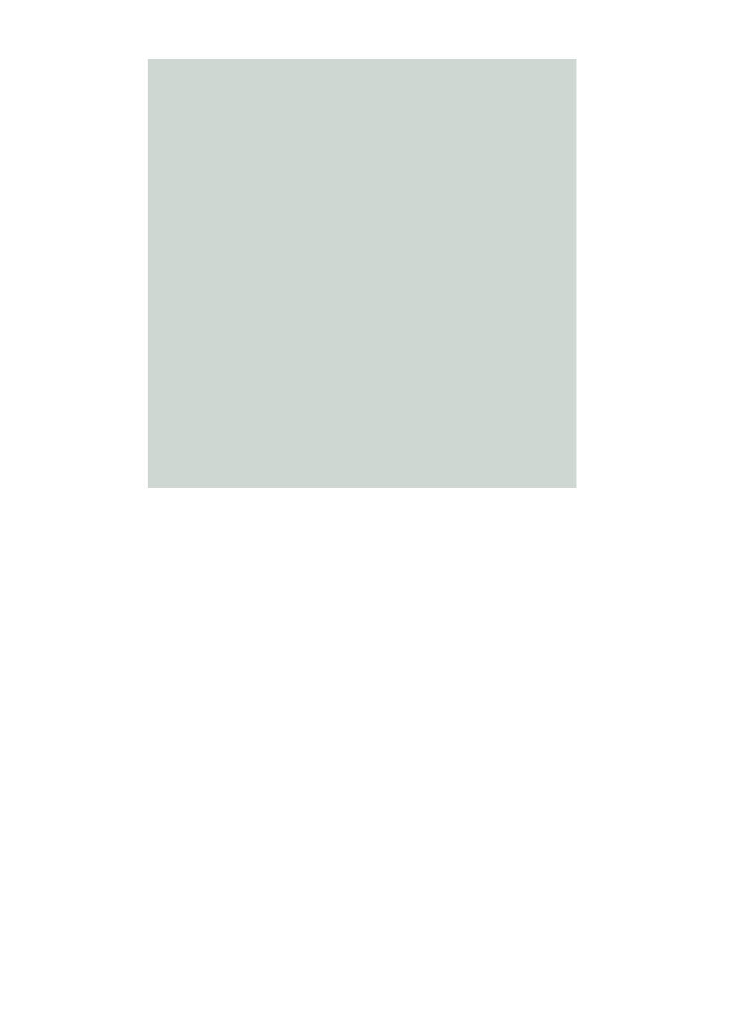Group photograph taken at a campus photo-booth activity; banner text reads #KhushiyonWaliDiwali, #MSMR, #WAO Foundation.